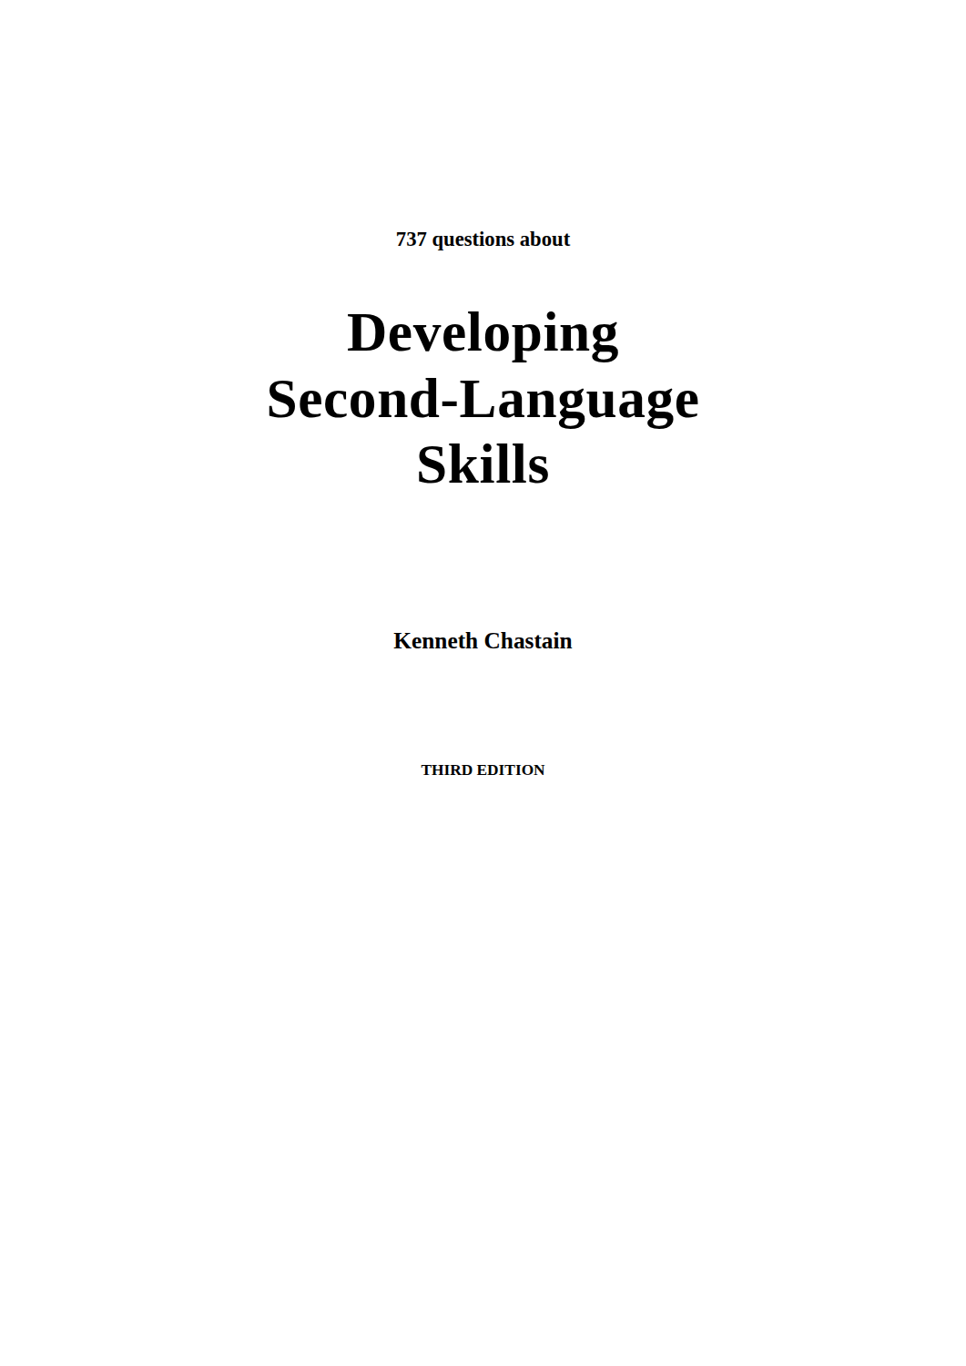737 questions about
Developing
Second-Language
Skills
Kenneth Chastain
THIRD EDITION